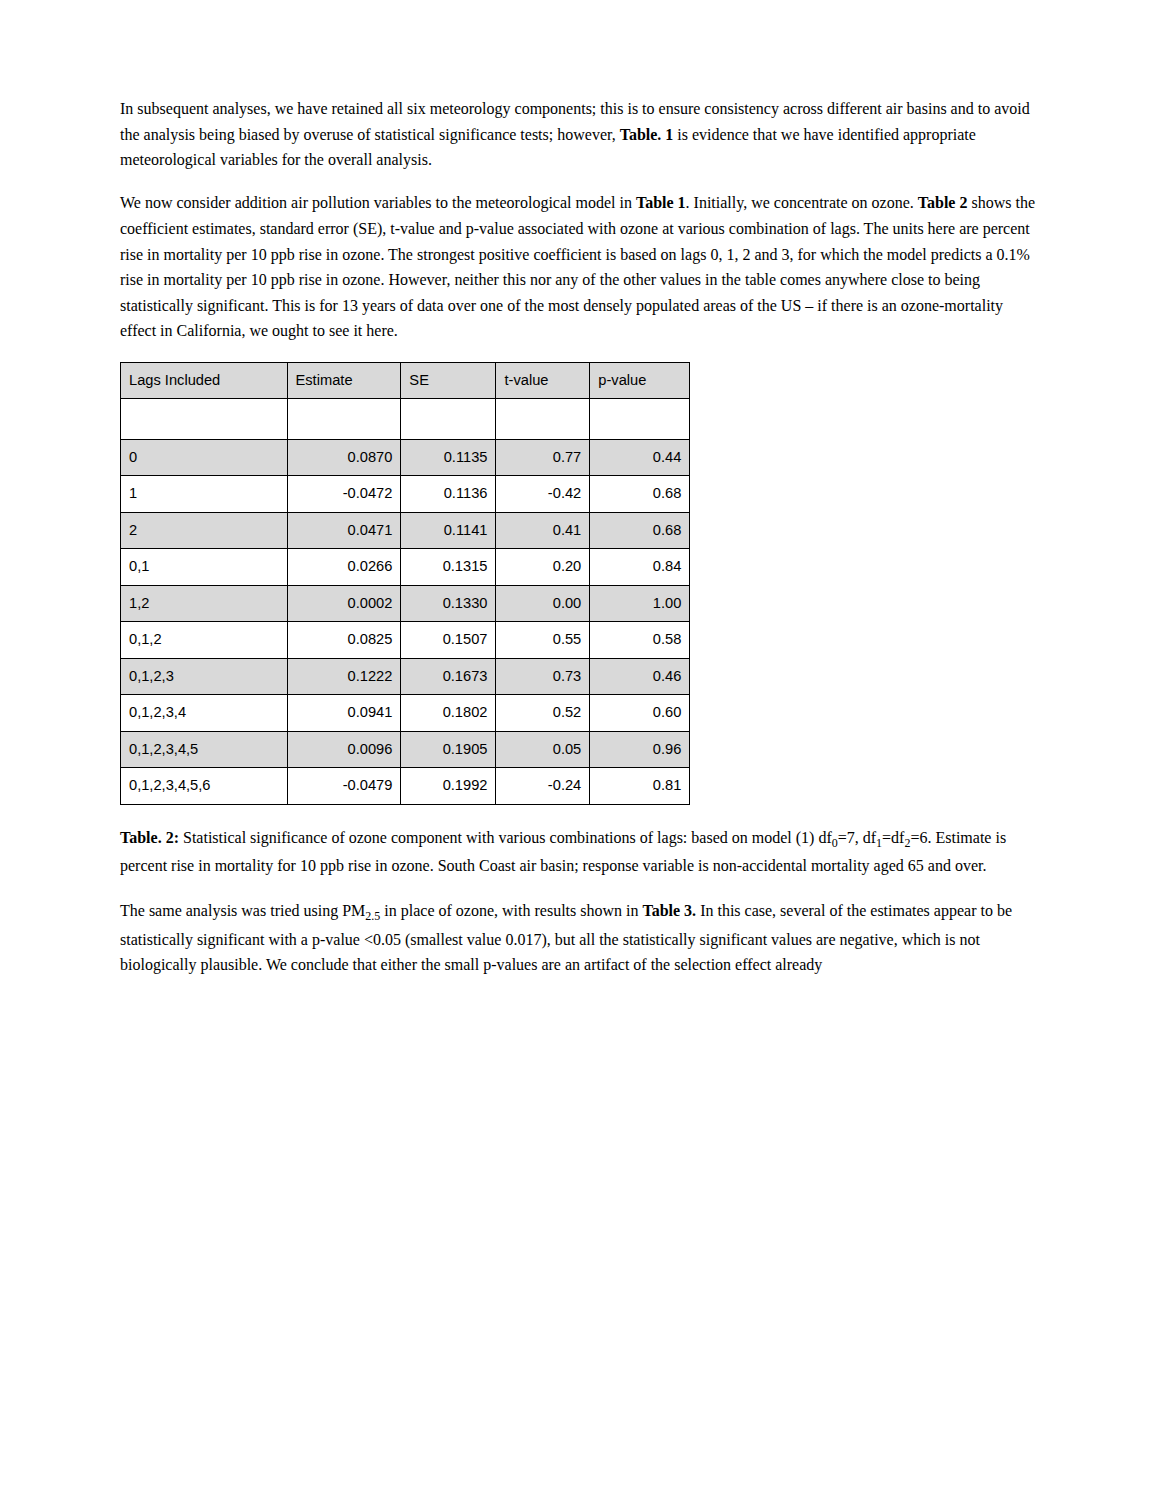In subsequent analyses, we have retained all six meteorology components; this is to ensure consistency across different air basins and to avoid the analysis being biased by overuse of statistical significance tests; however, Table. 1 is evidence that we have identified appropriate meteorological variables for the overall analysis.
We now consider addition air pollution variables to the meteorological model in Table 1. Initially, we concentrate on ozone. Table 2 shows the coefficient estimates, standard error (SE), t-value and p-value associated with ozone at various combination of lags. The units here are percent rise in mortality per 10 ppb rise in ozone. The strongest positive coefficient is based on lags 0, 1, 2 and 3, for which the model predicts a 0.1% rise in mortality per 10 ppb rise in ozone. However, neither this nor any of the other values in the table comes anywhere close to being statistically significant. This is for 13 years of data over one of the most densely populated areas of the US – if there is an ozone-mortality effect in California, we ought to see it here.
| Lags Included | Estimate | SE | t-value | p-value |
| --- | --- | --- | --- | --- |
| 0 | 0.0870 | 0.1135 | 0.77 | 0.44 |
| 1 | -0.0472 | 0.1136 | -0.42 | 0.68 |
| 2 | 0.0471 | 0.1141 | 0.41 | 0.68 |
| 0,1 | 0.0266 | 0.1315 | 0.20 | 0.84 |
| 1,2 | 0.0002 | 0.1330 | 0.00 | 1.00 |
| 0,1,2 | 0.0825 | 0.1507 | 0.55 | 0.58 |
| 0,1,2,3 | 0.1222 | 0.1673 | 0.73 | 0.46 |
| 0,1,2,3,4 | 0.0941 | 0.1802 | 0.52 | 0.60 |
| 0,1,2,3,4,5 | 0.0096 | 0.1905 | 0.05 | 0.96 |
| 0,1,2,3,4,5,6 | -0.0479 | 0.1992 | -0.24 | 0.81 |
Table. 2: Statistical significance of ozone component with various combinations of lags: based on model (1) df0=7, df1=df2=6. Estimate is percent rise in mortality for 10 ppb rise in ozone. South Coast air basin; response variable is non-accidental mortality aged 65 and over.
The same analysis was tried using PM2.5 in place of ozone, with results shown in Table 3. In this case, several of the estimates appear to be statistically significant with a p-value <0.05 (smallest value 0.017), but all the statistically significant values are negative, which is not biologically plausible. We conclude that either the small p-values are an artifact of the selection effect already